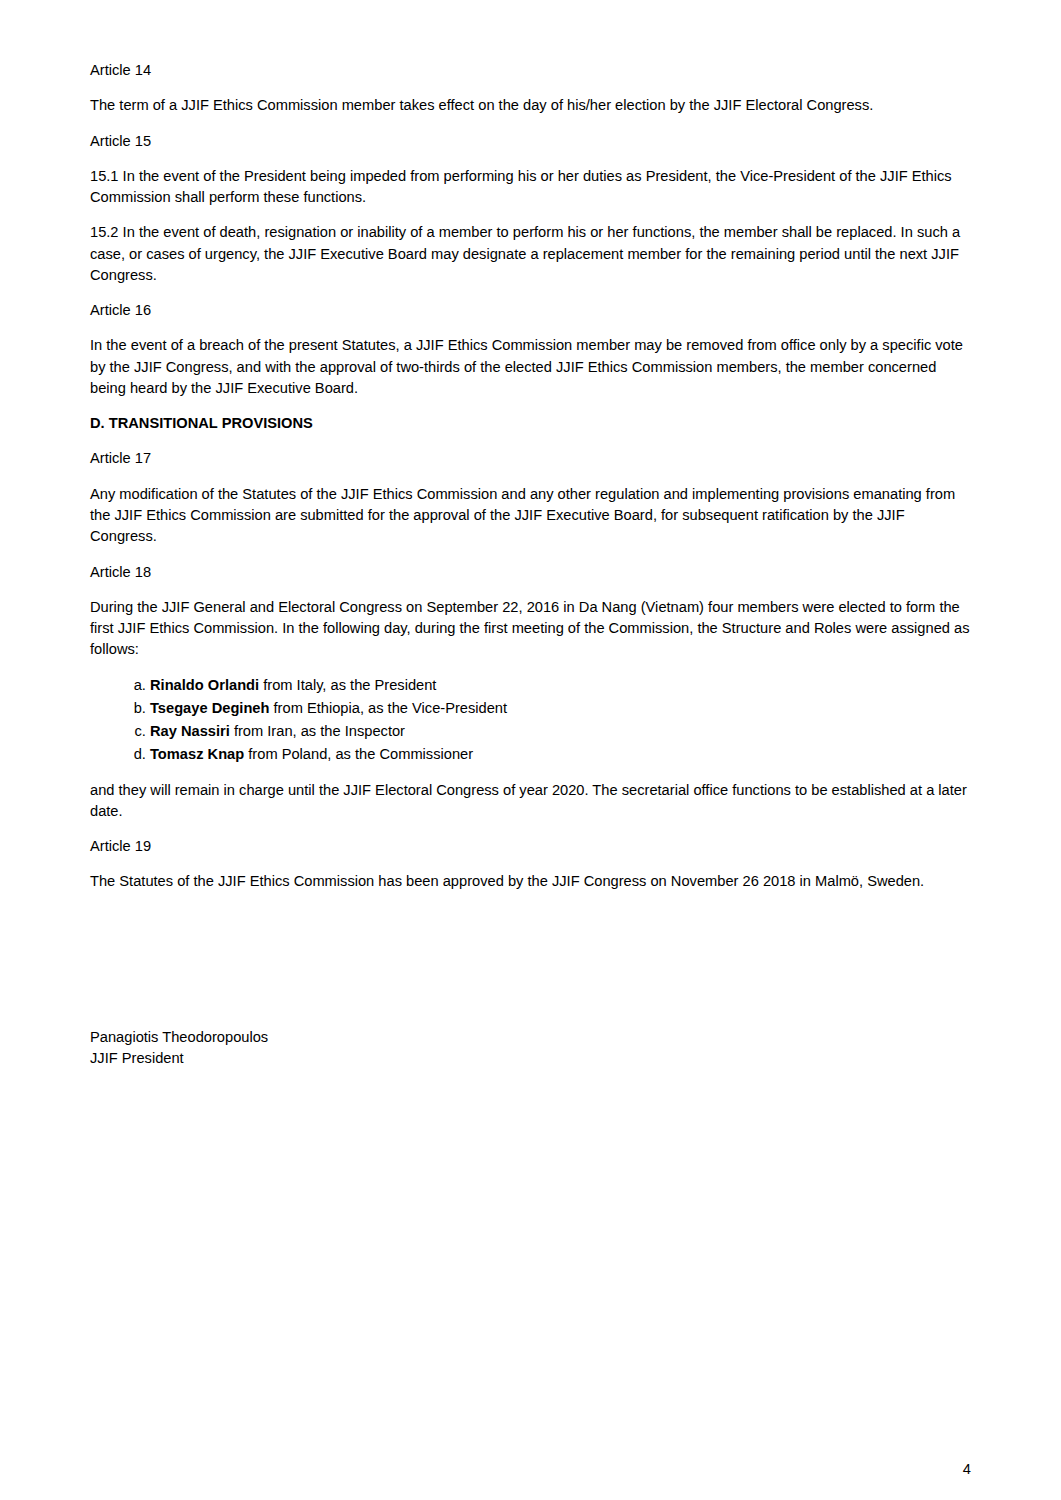Article 14
The term of a JJIF Ethics Commission member takes effect on the day of his/her election by the JJIF Electoral Congress.
Article 15
15.1 In the event of the President being impeded from performing his or her duties as President, the Vice-President of the JJIF Ethics Commission shall perform these functions.
15.2 In the event of death, resignation or inability of a member to perform his or her functions, the member shall be replaced. In such a case, or cases of urgency, the JJIF Executive Board may designate a replacement member for the remaining period until the next JJIF Congress.
Article 16
In the event of a breach of the present Statutes, a JJIF Ethics Commission member may be removed from office only by a specific vote by the JJIF Congress, and with the approval of two-thirds of the elected JJIF Ethics Commission members, the member concerned being heard by the JJIF Executive Board.
D. TRANSITIONAL PROVISIONS
Article 17
Any modification of the Statutes of the JJIF Ethics Commission and any other regulation and implementing provisions emanating from the JJIF Ethics Commission are submitted for the approval of the JJIF Executive Board, for subsequent ratification by the JJIF Congress.
Article 18
During the JJIF General and Electoral Congress on September 22, 2016 in Da Nang (Vietnam) four members were elected to form the first JJIF Ethics Commission. In the following day, during the first meeting of the Commission, the Structure and Roles were assigned as follows:
Rinaldo Orlandi from Italy, as the President
Tsegaye Degineh from Ethiopia, as the Vice-President
Ray Nassiri from Iran, as the Inspector
Tomasz Knap from Poland, as the Commissioner
and they will remain in charge until the JJIF Electoral Congress of year 2020. The secretarial office functions to be established at a later date.
Article 19
The Statutes of the JJIF Ethics Commission has been approved by the JJIF Congress on November 26 2018 in Malmö, Sweden.
Panagiotis Theodoropoulos
JJIF President
4